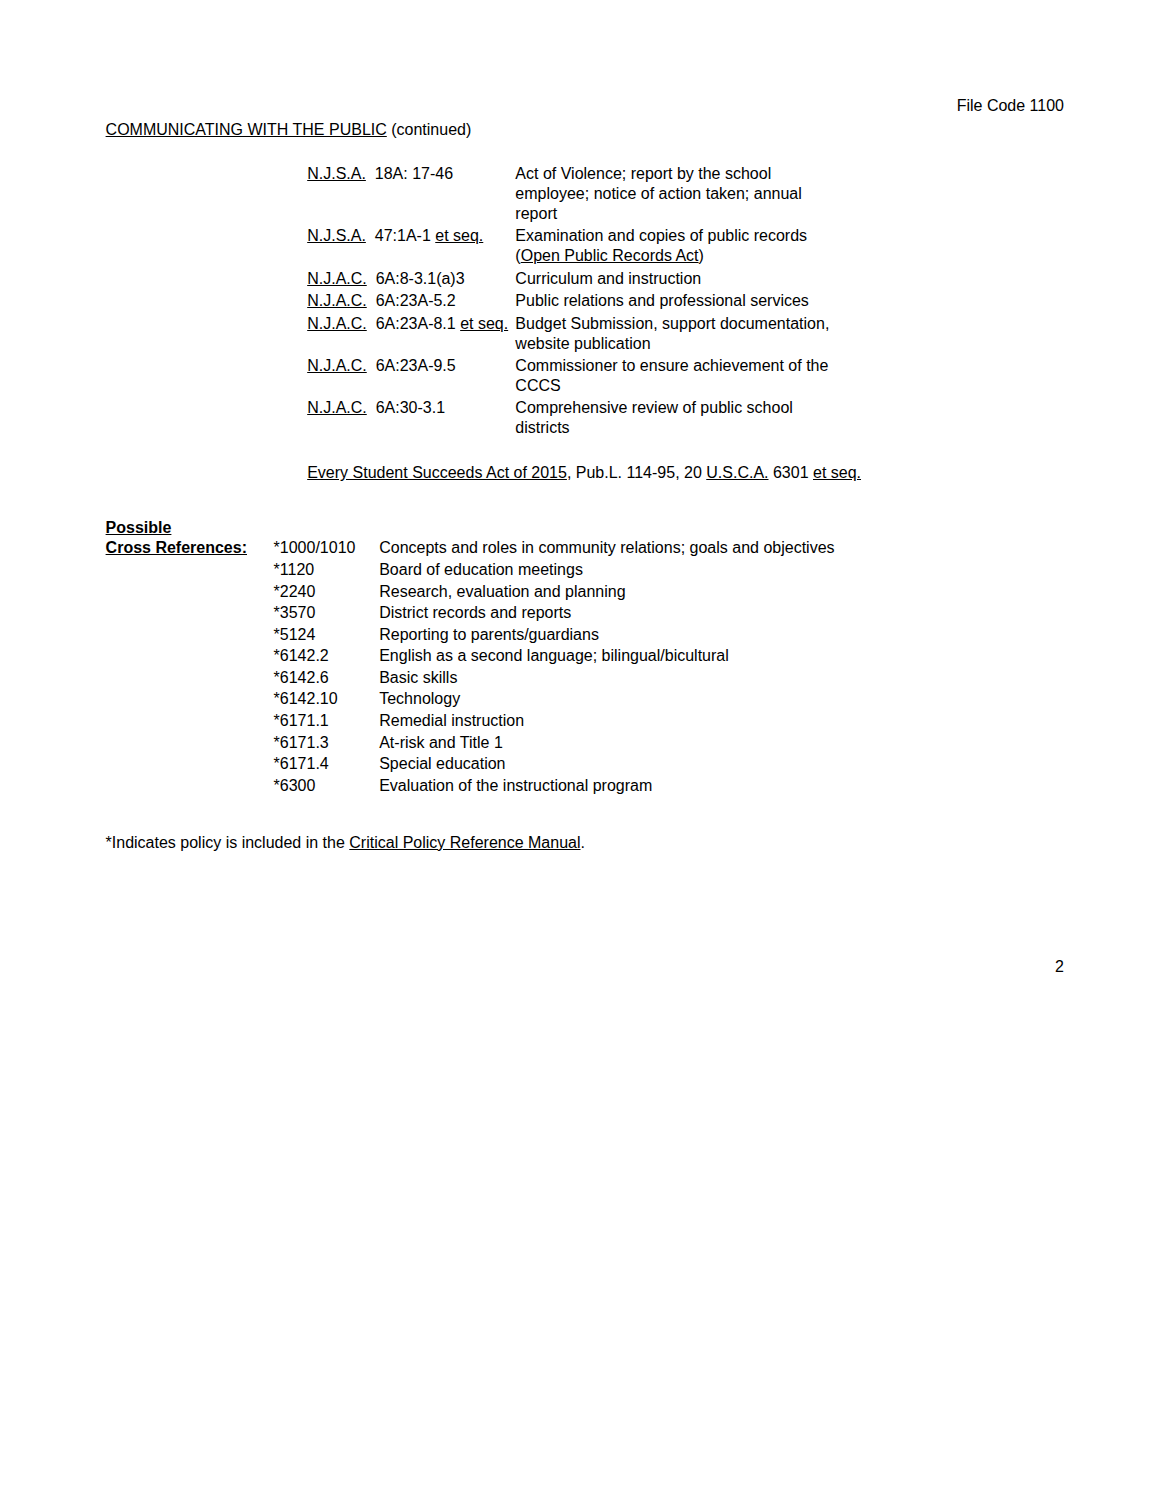File Code 1100
COMMUNICATING WITH THE PUBLIC (continued)
| N.J.S.A. 18A: 17-46 | Act of Violence; report by the school employee; notice of action taken; annual report |
| N.J.S.A. 47:1A-1 et seq. | Examination and copies of public records ( Open Public Records Act ) |
| N.J.A.C. 6A:8-3.1(a)3 | Curriculum and instruction |
| N.J.A.C. 6A:23A-5.2 | Public relations and professional services |
| N.J.A.C. 6A:23A-8.1 et seq. | Budget Submission, support documentation, website publication |
| N.J.A.C. 6A:23A-9.5 | Commissioner to ensure achievement of the CCCS |
| N.J.A.C. 6A:30-3.1 | Comprehensive review of public school districts |
Every Student Succeeds Act of 2015, Pub.L. 114-95, 20 U.S.C.A. 6301 et seq.
Possible
| Cross References: | *1000/1010 | Concepts and roles in community relations; goals and objectives |
| | *1120 | Board of education meetings |
| | *2240 | Research, evaluation and planning |
| | *3570 | District records and reports |
| | *5124 | Reporting to parents/guardians |
| | *6142.2 | English as a second language; bilingual/bicultural |
| | *6142.6 | Basic skills |
| | *6142.10 | Technology |
| | *6171.1 | Remedial instruction |
| | *6171.3 | At-risk and Title 1 |
| | *6171.4 | Special education |
| | *6300 | Evaluation of the instructional program |
*Indicates policy is included in the Critical Policy Reference Manual.
2